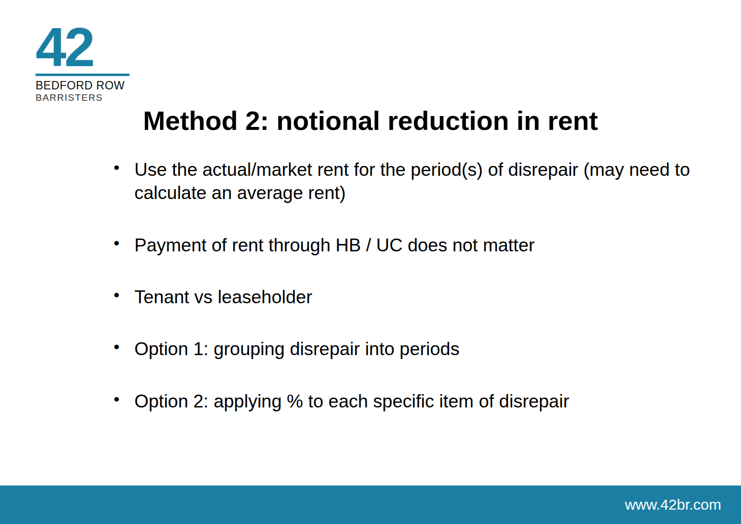42
BEDFORD ROW
BARRISTERS
Method 2: notional reduction in rent
Use the actual/market rent for the period(s) of disrepair (may need to calculate an average rent)
Payment of rent through HB / UC does not matter
Tenant vs leaseholder
Option 1: grouping disrepair into periods
Option 2: applying % to each specific item of disrepair
www.42br.com